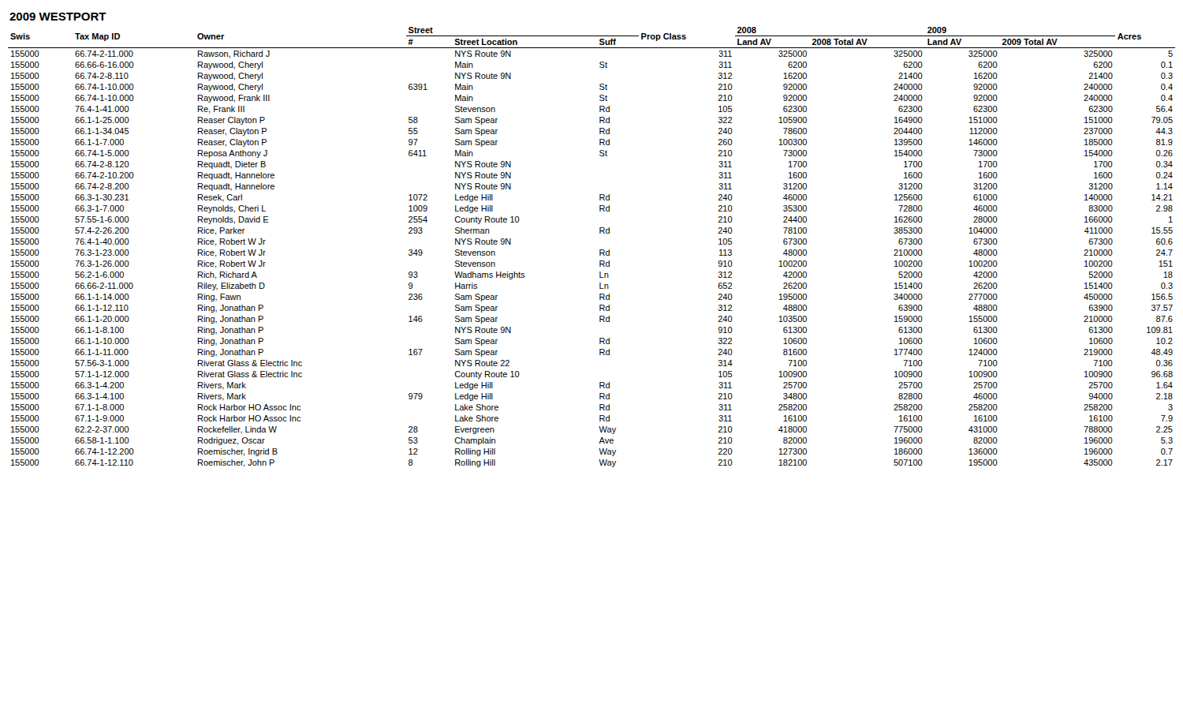2009 WESTPORT
| Swis | Tax Map ID | Owner | Street | Prop Class | 2008 | 2009 | Acres |
| --- | --- | --- | --- | --- | --- | --- | --- |
| # | Street Location | Suff | Land AV | 2008 Total AV | Land AV | 2009 Total AV |
| 155000 | 66.74-2-11.000 | Rawson, Richard J | | NYS Route 9N | | 311 | 325000 | 325000 | 325000 | 325000 | 5 |
| 155000 | 66.66-6-16.000 | Raywood, Cheryl | | Main | St | 311 | 6200 | 6200 | 6200 | 6200 | 0.1 |
| 155000 | 66.74-2-8.110 | Raywood, Cheryl | | NYS Route 9N | | 312 | 16200 | 21400 | 16200 | 21400 | 0.3 |
| 155000 | 66.74-1-10.000 | Raywood, Cheryl | 6391 | Main | St | 210 | 92000 | 240000 | 92000 | 240000 | 0.4 |
| 155000 | 66.74-1-10.000 | Raywood, Frank III | | Main | St | 210 | 92000 | 240000 | 92000 | 240000 | 0.4 |
| 155000 | 76.4-1-41.000 | Re, Frank III | | Stevenson | Rd | 105 | 62300 | 62300 | 62300 | 62300 | 56.4 |
| 155000 | 66.1-1-25.000 | Reaser Clayton P | 58 | Sam Spear | Rd | 322 | 105900 | 164900 | 151000 | 151000 | 79.05 |
| 155000 | 66.1-1-34.045 | Reaser, Clayton P | 55 | Sam Spear | Rd | 240 | 78600 | 204400 | 112000 | 237000 | 44.3 |
| 155000 | 66.1-1-7.000 | Reaser, Clayton P | 97 | Sam Spear | Rd | 260 | 100300 | 139500 | 146000 | 185000 | 81.9 |
| 155000 | 66.74-1-5.000 | Reposa Anthony J | 6411 | Main | St | 210 | 73000 | 154000 | 73000 | 154000 | 0.26 |
| 155000 | 66.74-2-8.120 | Requadt, Dieter B | | NYS Route 9N | | 311 | 1700 | 1700 | 1700 | 1700 | 0.34 |
| 155000 | 66.74-2-10.200 | Requadt, Hannelore | | NYS Route 9N | | 311 | 1600 | 1600 | 1600 | 1600 | 0.24 |
| 155000 | 66.74-2-8.200 | Requadt, Hannelore | | NYS Route 9N | | 311 | 31200 | 31200 | 31200 | 31200 | 1.14 |
| 155000 | 66.3-1-30.231 | Resek, Carl | 1072 | Ledge Hill | Rd | 240 | 46000 | 125600 | 61000 | 140000 | 14.21 |
| 155000 | 66.3-1-7.000 | Reynolds, Cheri L | 1009 | Ledge Hill | Rd | 210 | 35300 | 72800 | 46000 | 83000 | 2.98 |
| 155000 | 57.55-1-6.000 | Reynolds, David E | 2554 | County Route 10 | | 210 | 24400 | 162600 | 28000 | 166000 | 1 |
| 155000 | 57.4-2-26.200 | Rice, Parker | 293 | Sherman | Rd | 240 | 78100 | 385300 | 104000 | 411000 | 15.55 |
| 155000 | 76.4-1-40.000 | Rice, Robert W Jr | | NYS Route 9N | | 105 | 67300 | 67300 | 67300 | 67300 | 60.6 |
| 155000 | 76.3-1-23.000 | Rice, Robert W Jr | 349 | Stevenson | Rd | 113 | 48000 | 210000 | 48000 | 210000 | 24.7 |
| 155000 | 76.3-1-26.000 | Rice, Robert W Jr | | Stevenson | Rd | 910 | 100200 | 100200 | 100200 | 100200 | 151 |
| 155000 | 56.2-1-6.000 | Rich, Richard A | 93 | Wadhams Heights | Ln | 312 | 42000 | 52000 | 42000 | 52000 | 18 |
| 155000 | 66.66-2-11.000 | Riley, Elizabeth D | 9 | Harris | Ln | 652 | 26200 | 151400 | 26200 | 151400 | 0.3 |
| 155000 | 66.1-1-14.000 | Ring, Fawn | 236 | Sam Spear | Rd | 240 | 195000 | 340000 | 277000 | 450000 | 156.5 |
| 155000 | 66.1-1-12.110 | Ring, Jonathan P | | Sam Spear | Rd | 312 | 48800 | 63900 | 48800 | 63900 | 37.57 |
| 155000 | 66.1-1-20.000 | Ring, Jonathan P | 146 | Sam Spear | Rd | 240 | 103500 | 159000 | 155000 | 210000 | 87.6 |
| 155000 | 66.1-1-8.100 | Ring, Jonathan P | | NYS Route 9N | | 910 | 61300 | 61300 | 61300 | 61300 | 109.81 |
| 155000 | 66.1-1-10.000 | Ring, Jonathan P | | Sam Spear | Rd | 322 | 10600 | 10600 | 10600 | 10600 | 10.2 |
| 155000 | 66.1-1-11.000 | Ring, Jonathan P | 167 | Sam Spear | Rd | 240 | 81600 | 177400 | 124000 | 219000 | 48.49 |
| 155000 | 57.56-3-1.000 | Riverat Glass & Electric Inc | | NYS Route 22 | | 314 | 7100 | 7100 | 7100 | 7100 | 0.36 |
| 155000 | 57.1-1-12.000 | Riverat Glass & Electric Inc | | County Route 10 | | 105 | 100900 | 100900 | 100900 | 100900 | 96.68 |
| 155000 | 66.3-1-4.200 | Rivers, Mark | | Ledge Hill | Rd | 311 | 25700 | 25700 | 25700 | 25700 | 1.64 |
| 155000 | 66.3-1-4.100 | Rivers, Mark | 979 | Ledge Hill | Rd | 210 | 34800 | 82800 | 46000 | 94000 | 2.18 |
| 155000 | 67.1-1-8.000 | Rock Harbor HO Assoc Inc | | Lake Shore | Rd | 311 | 258200 | 258200 | 258200 | 258200 | 3 |
| 155000 | 67.1-1-9.000 | Rock Harbor HO Assoc Inc | | Lake Shore | Rd | 311 | 16100 | 16100 | 16100 | 16100 | 7.9 |
| 155000 | 62.2-2-37.000 | Rockefeller, Linda W | 28 | Evergreen | Way | 210 | 418000 | 775000 | 431000 | 788000 | 2.25 |
| 155000 | 66.58-1-1.100 | Rodriguez, Oscar | 53 | Champlain | Ave | 210 | 82000 | 196000 | 82000 | 196000 | 5.3 |
| 155000 | 66.74-1-12.200 | Roemischer, Ingrid B | 12 | Rolling Hill | Way | 220 | 127300 | 186000 | 136000 | 196000 | 0.7 |
| 155000 | 66.74-1-12.110 | Roemischer, John P | 8 | Rolling Hill | Way | 210 | 182100 | 507100 | 195000 | 435000 | 2.17 |